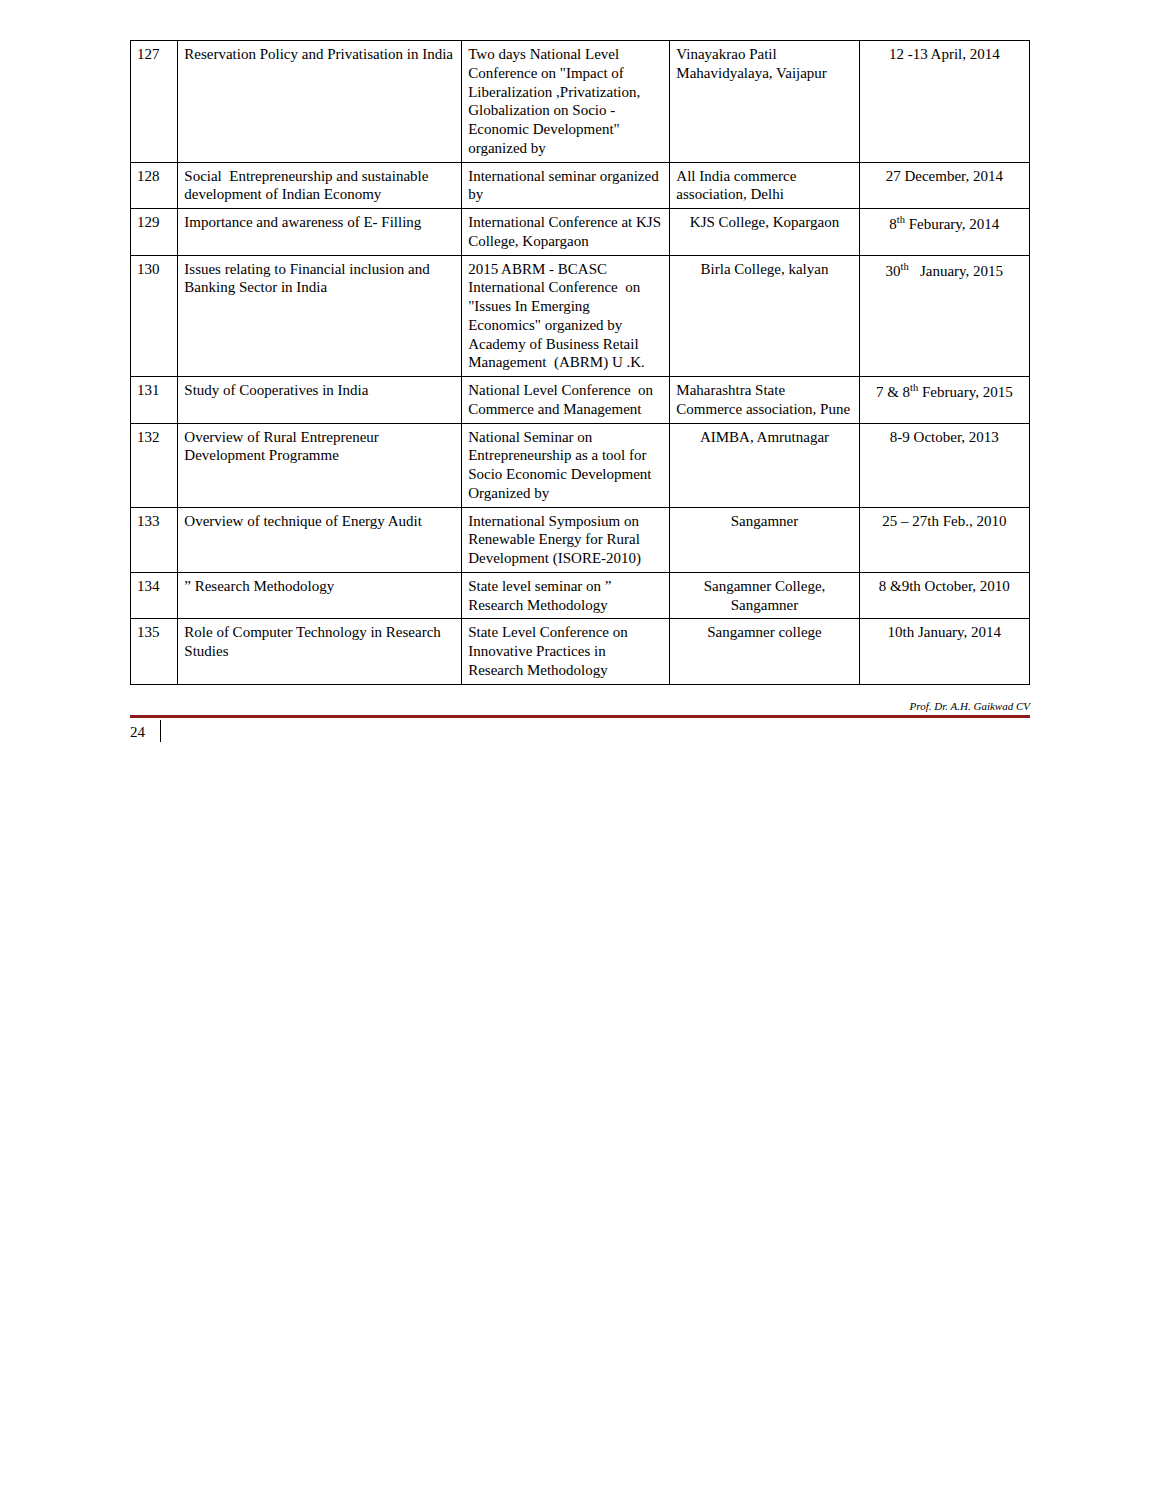| 127 | Reservation Policy and Privatisation in India | Two days National Level Conference on "Impact of Liberalization ,Privatization, Globalization on Socio - Economic Development" organized by | Vinayakrao Patil Mahavidyalaya, Vaijapur | 12 -13 April, 2014 |
| 128 | Social Entrepreneurship and sustainable development of Indian Economy | International seminar organized by | All India commerce association, Delhi | 27 December, 2014 |
| 129 | Importance and awareness of E- Filling | International Conference at KJS College, Kopargaon | KJS College, Kopargaon | 8 th Feburary, 2014 |
| 130 | Issues relating to Financial inclusion and Banking Sector in India | 2015 ABRM - BCASC International Conference on "Issues In Emerging Economics" organized by Academy of Business Retail Management (ABRM) U .K. | Birla College, kalyan | 30 th January, 2015 |
| 131 | Study of Cooperatives in India | National Level Conference on Commerce and Management | Maharashtra State Commerce association, Pune | 7 & 8 th February, 2015 |
| 132 | Overview of Rural Entrepreneur Development Programme | National Seminar on Entrepreneurship as a tool for Socio Economic Development Organized by | AIMBA, Amrutnagar | 8-9 October, 2013 |
| 133 | Overview of technique of Energy Audit | International Symposium on Renewable Energy for Rural Development (ISORE-2010) | Sangamner | 25 – 27th Feb., 2010 |
| 134 | ” Research Methodology | State level seminar on ” Research Methodology | Sangamner College, Sangamner | 8 &9th October, 2010 |
| 135 | Role of Computer Technology in Research Studies | State Level Conference on Innovative Practices in Research Methodology | Sangamner college | 10th January, 2014 |
Prof. Dr. A.H. Gaikwad CV 24